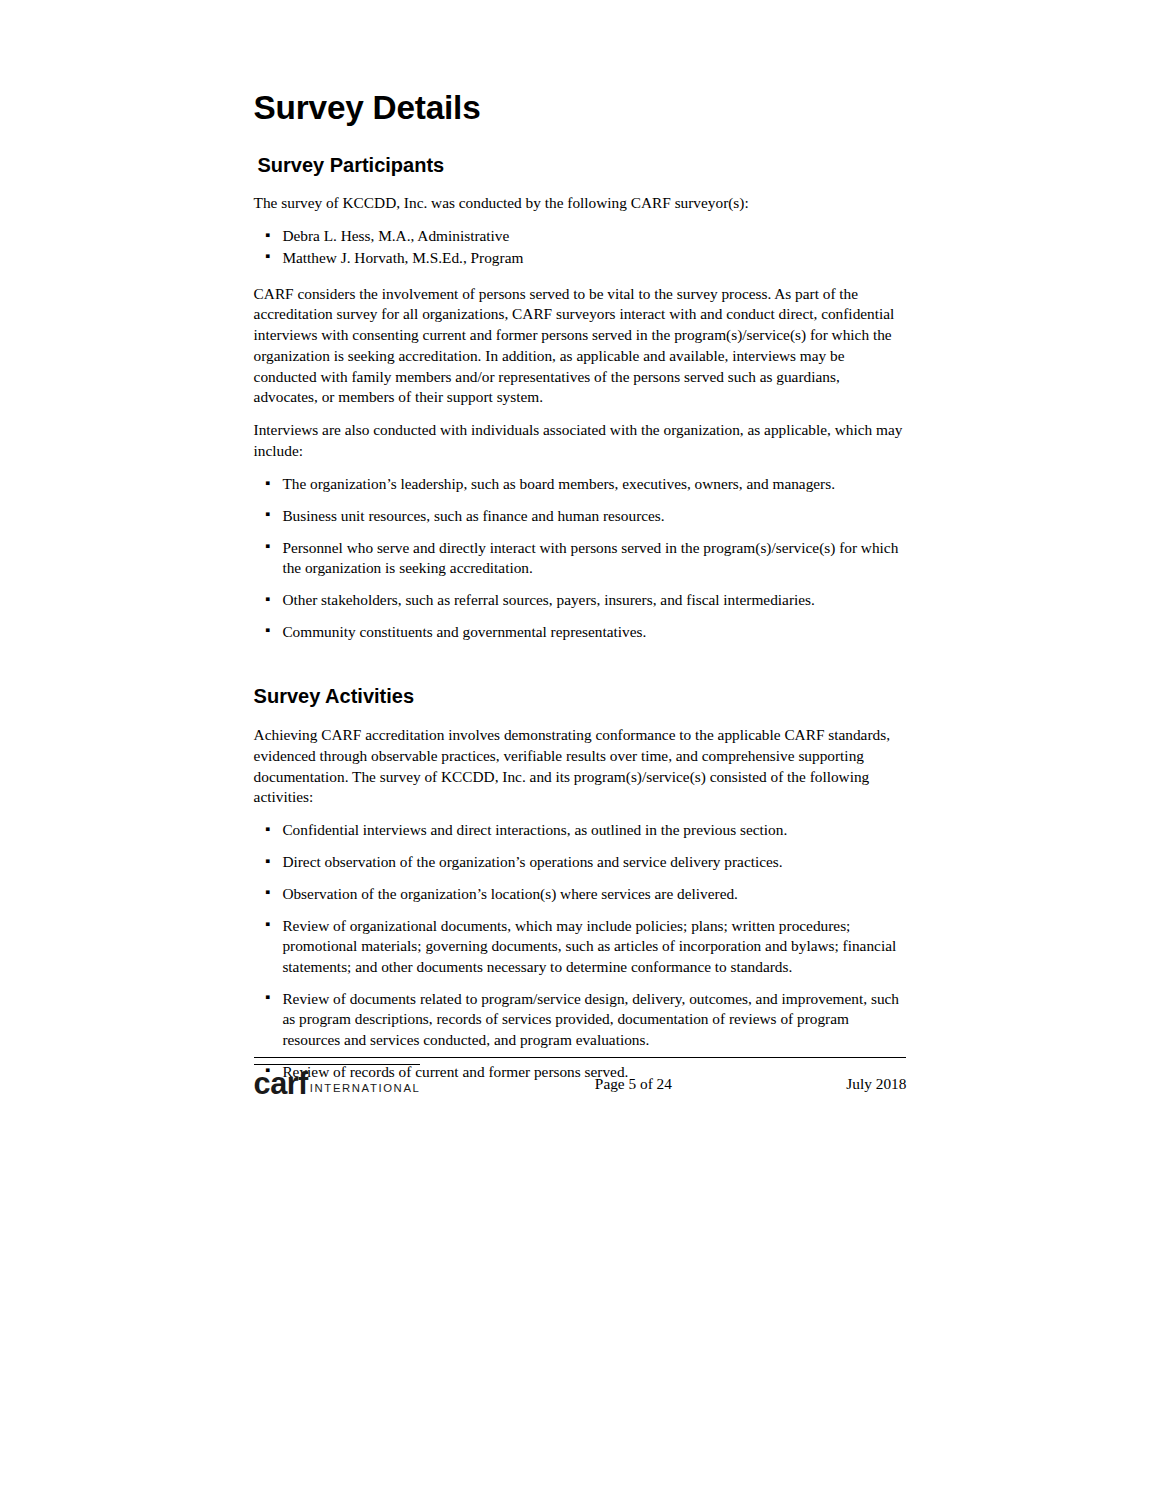Survey Details
Survey Participants
The survey of KCCDD, Inc. was conducted by the following CARF surveyor(s):
Debra L. Hess, M.A., Administrative
Matthew J. Horvath, M.S.Ed., Program
CARF considers the involvement of persons served to be vital to the survey process. As part of the accreditation survey for all organizations, CARF surveyors interact with and conduct direct, confidential interviews with consenting current and former persons served in the program(s)/service(s) for which the organization is seeking accreditation. In addition, as applicable and available, interviews may be conducted with family members and/or representatives of the persons served such as guardians, advocates, or members of their support system.
Interviews are also conducted with individuals associated with the organization, as applicable, which may include:
The organization’s leadership, such as board members, executives, owners, and managers.
Business unit resources, such as finance and human resources.
Personnel who serve and directly interact with persons served in the program(s)/service(s) for which the organization is seeking accreditation.
Other stakeholders, such as referral sources, payers, insurers, and fiscal intermediaries.
Community constituents and governmental representatives.
Survey Activities
Achieving CARF accreditation involves demonstrating conformance to the applicable CARF standards, evidenced through observable practices, verifiable results over time, and comprehensive supporting documentation. The survey of KCCDD, Inc. and its program(s)/service(s) consisted of the following activities:
Confidential interviews and direct interactions, as outlined in the previous section.
Direct observation of the organization’s operations and service delivery practices.
Observation of the organization’s location(s) where services are delivered.
Review of organizational documents, which may include policies; plans; written procedures; promotional materials; governing documents, such as articles of incorporation and bylaws; financial statements; and other documents necessary to determine conformance to standards.
Review of documents related to program/service design, delivery, outcomes, and improvement, such as program descriptions, records of services provided, documentation of reviews of program resources and services conducted, and program evaluations.
Review of records of current and former persons served.
carf INTERNATIONAL
Page 5 of 24
July 2018